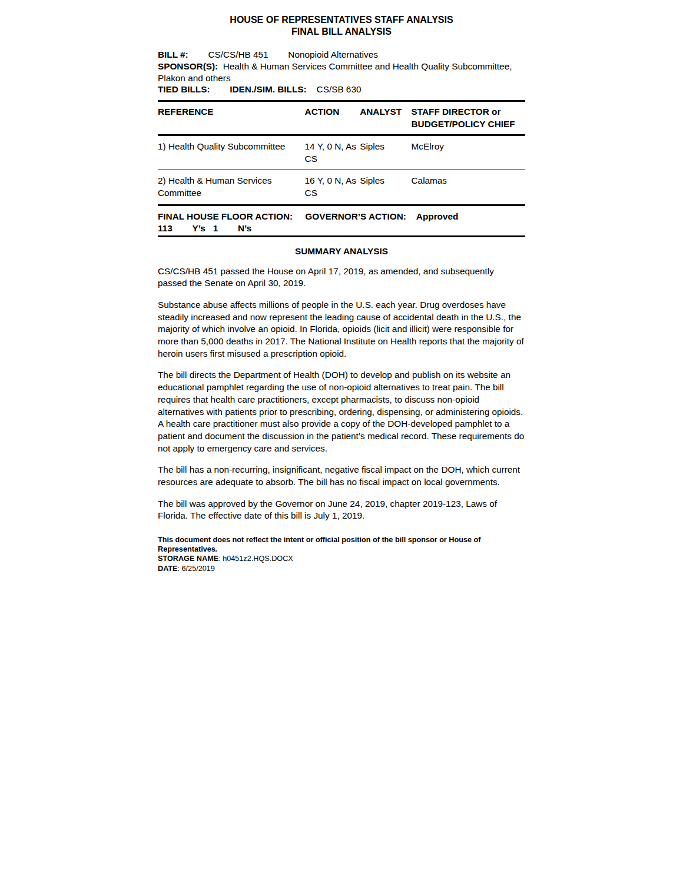HOUSE OF REPRESENTATIVES STAFF ANALYSIS
FINAL BILL ANALYSIS
BILL #: CS/CS/HB 451 Nonopioid Alternatives
SPONSOR(S): Health & Human Services Committee and Health Quality Subcommittee, Plakon and others
TIED BILLS: IDEN./SIM. BILLS: CS/SB 630
| REFERENCE | ACTION | ANALYST | STAFF DIRECTOR or BUDGET/POLICY CHIEF |
| --- | --- | --- | --- |
| 1) Health Quality Subcommittee | 14 Y, 0 N, As CS | Siples | McElroy |
| 2) Health & Human Services Committee | 16 Y, 0 N, As CS | Siples | Calamas |
FINAL HOUSE FLOOR ACTION: GOVERNOR’S ACTION: Approved
113 Y’s 1 N’s
SUMMARY ANALYSIS
CS/CS/HB 451 passed the House on April 17, 2019, as amended, and subsequently passed the Senate on April 30, 2019.
Substance abuse affects millions of people in the U.S. each year. Drug overdoses have steadily increased and now represent the leading cause of accidental death in the U.S., the majority of which involve an opioid. In Florida, opioids (licit and illicit) were responsible for more than 5,000 deaths in 2017. The National Institute on Health reports that the majority of heroin users first misused a prescription opioid.
The bill directs the Department of Health (DOH) to develop and publish on its website an educational pamphlet regarding the use of non-opioid alternatives to treat pain. The bill requires that health care practitioners, except pharmacists, to discuss non-opioid alternatives with patients prior to prescribing, ordering, dispensing, or administering opioids. A health care practitioner must also provide a copy of the DOH-developed pamphlet to a patient and document the discussion in the patient’s medical record. These requirements do not apply to emergency care and services.
The bill has a non-recurring, insignificant, negative fiscal impact on the DOH, which current resources are adequate to absorb. The bill has no fiscal impact on local governments.
The bill was approved by the Governor on June 24, 2019, chapter 2019-123, Laws of Florida. The effective date of this bill is July 1, 2019.
This document does not reflect the intent or official position of the bill sponsor or House of Representatives.
STORAGE NAME: h0451z2.HQS.DOCX
DATE: 6/25/2019